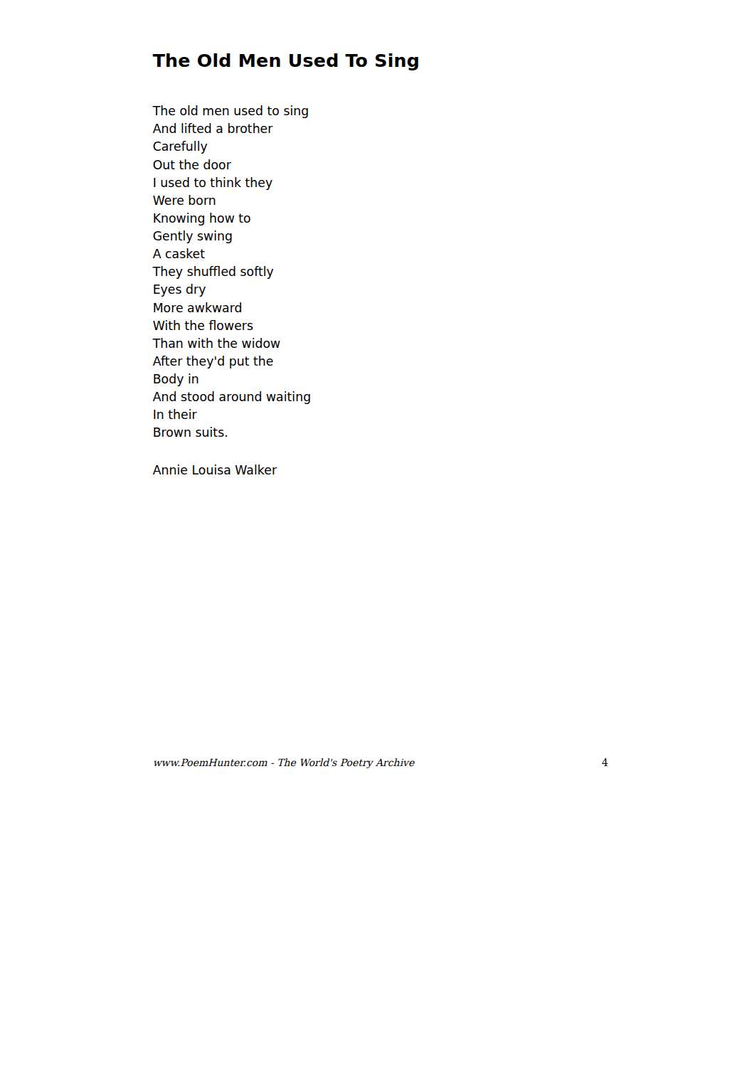The Old Men Used To Sing
The old men used to sing
And lifted a brother
Carefully
Out the door
I used to think they
Were born
Knowing how to
Gently swing
A casket
They shuffled softly
Eyes dry
More awkward
With the flowers
Than with the widow
After they'd put the
Body in
And stood around waiting
In their
Brown suits.
Annie Louisa Walker
4 www.PoemHunter.com - The World's Poetry Archive